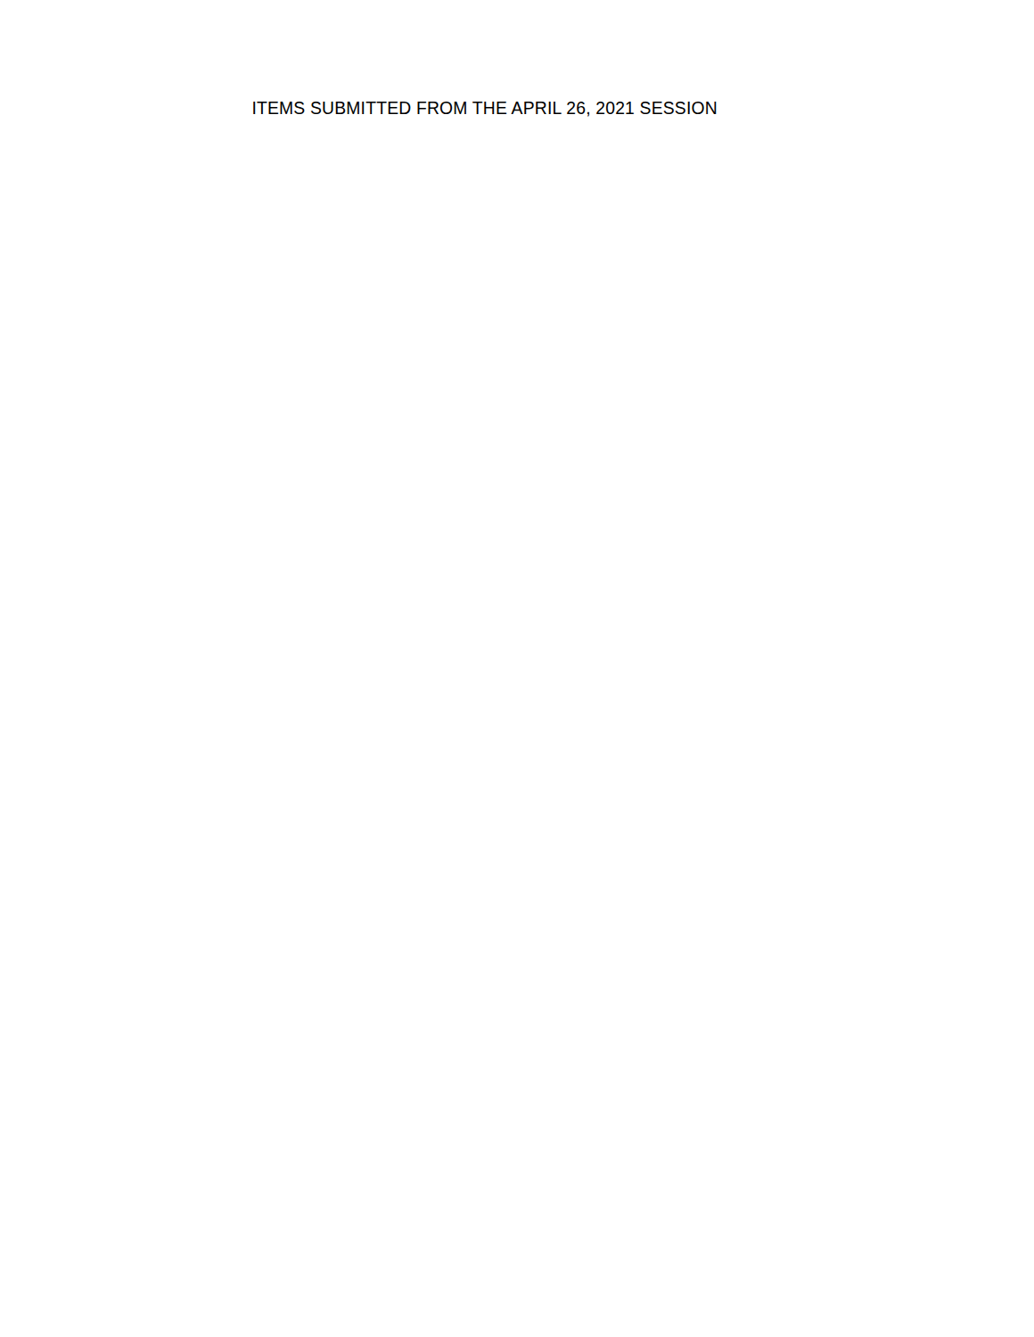ITEMS SUBMITTED FROM THE APRIL 26, 2021 SESSION